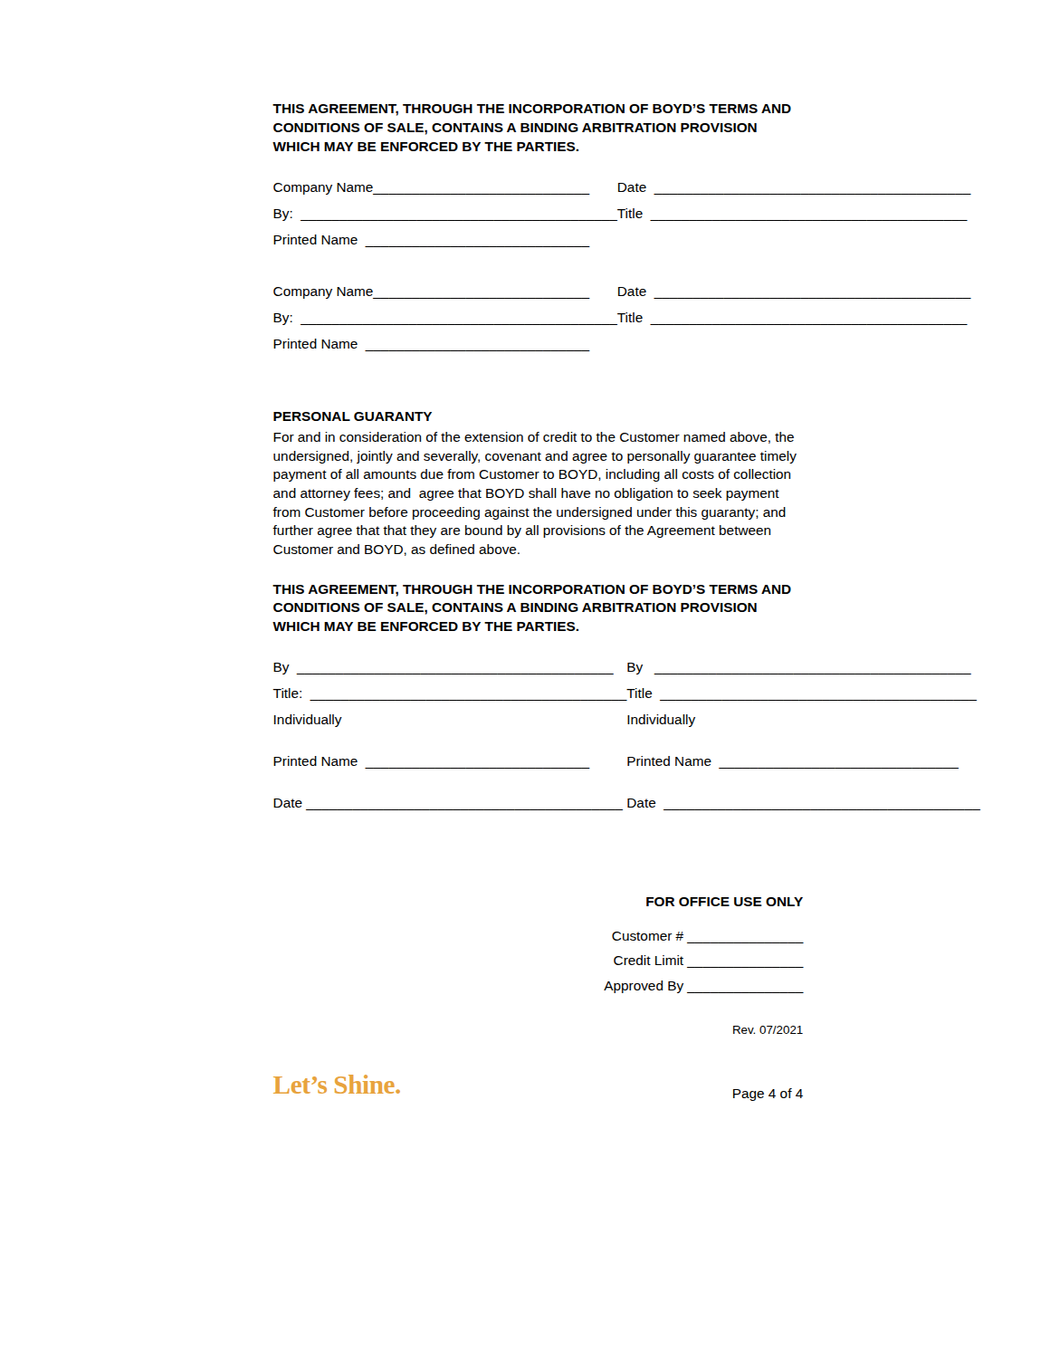THIS AGREEMENT, THROUGH THE INCORPORATION OF BOYD’S TERMS AND CONDITIONS OF SALE, CONTAINS A BINDING ARBITRATION PROVISION WHICH MAY BE ENFORCED BY THE PARTIES.
| Company Name____________________________ | Date _________________________________________ |
| By: _________________________________________ | Title _________________________________________ |
| Printed Name _____________________________ | |
| Company Name____________________________ | Date _________________________________________ |
| By: _________________________________________ | Title _________________________________________ |
| Printed Name _____________________________ | |
PERSONAL GUARANTY
For and in consideration of the extension of credit to the Customer named above, the undersigned, jointly and severally, covenant and agree to personally guarantee timely payment of all amounts due from Customer to BOYD, including all costs of collection and attorney fees; and agree that BOYD shall have no obligation to seek payment from Customer before proceeding against the undersigned under this guaranty; and further agree that that they are bound by all provisions of the Agreement between Customer and BOYD, as defined above.
THIS AGREEMENT, THROUGH THE INCORPORATION OF BOYD’S TERMS AND CONDITIONS OF SALE, CONTAINS A BINDING ARBITRATION PROVISION WHICH MAY BE ENFORCED BY THE PARTIES.
| By _________________________________________ | By _________________________________________ |
| Title: _________________________________________ | Title _________________________________________ |
| Individually | Individually |
| Printed Name _____________________________ | Printed Name _______________________________ |
| Date _________________________________________ | Date _________________________________________ |
FOR OFFICE USE ONLY
Customer # _______________
Credit Limit _______________
Approved By _______________
Rev. 07/2021
Let’s Shine.
Page 4 of 4